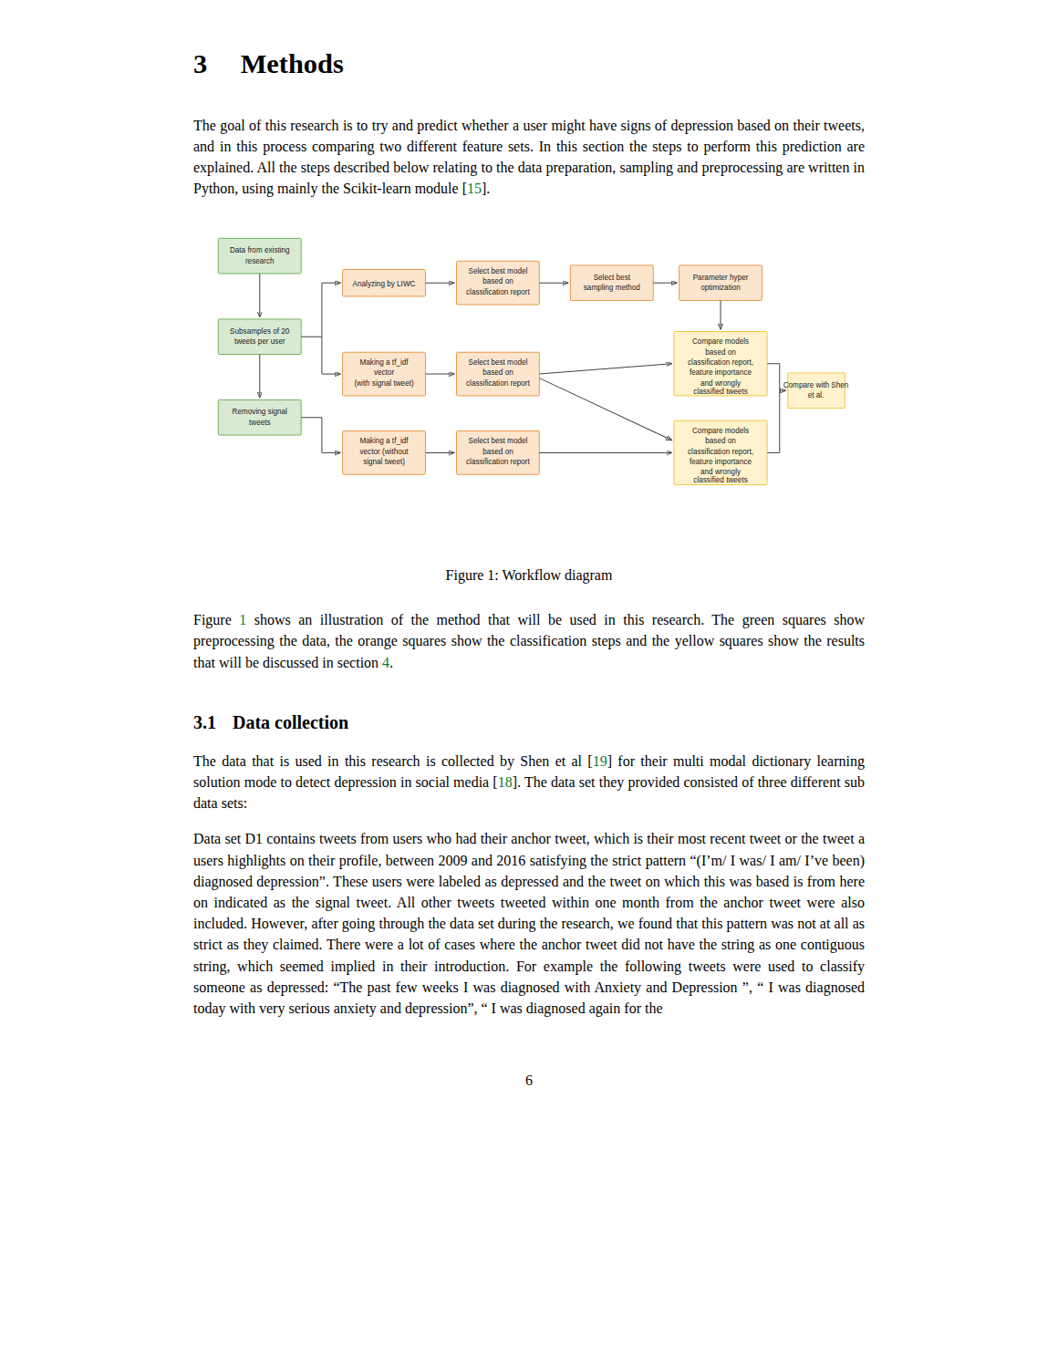3 Methods
The goal of this research is to try and predict whether a user might have signs of depression based on their tweets, and in this process comparing two different feature sets. In this section the steps to perform this prediction are explained. All the steps described below relating to the data preparation, sampling and preprocessing are written in Python, using mainly the Scikit-learn module [15].
Data from existing research Subsamples of 20 tweets per user Removing signal tweets Analyzing by LIWC Select best model based on classification report Select best sampling method Parameter hyper optimization Making a tf_idf vector (with signal tweet) Select best model based on classification report Making a tf_idf vector (without signal tweet) Select best model based on classification report Compare models based on classification report, feature importance and wrongly classified tweets Compare models based on classification report, feature importance and wrongly classified tweets Compare with Shen et al.
Figure 1: Workflow diagram
Figure 1 shows an illustration of the method that will be used in this research. The green squares show preprocessing the data, the orange squares show the classification steps and the yellow squares show the results that will be discussed in section 4.
3.1 Data collection
The data that is used in this research is collected by Shen et al [19] for their multi modal dictionary learning solution mode to detect depression in social media [18]. The data set they provided consisted of three different sub data sets:
Data set D1 contains tweets from users who had their anchor tweet, which is their most recent tweet or the tweet a users highlights on their profile, between 2009 and 2016 satisfying the strict pattern “(I’m/ I was/ I am/ I’ve been) diagnosed depression”. These users were labeled as depressed and the tweet on which this was based is from here on indicated as the signal tweet. All other tweets tweeted within one month from the anchor tweet were also included. However, after going through the data set during the research, we found that this pattern was not at all as strict as they claimed. There were a lot of cases where the anchor tweet did not have the string as one contiguous string, which seemed implied in their introduction. For example the following tweets were used to classify someone as depressed: “The past few weeks I was diagnosed with Anxiety and Depression ”, “ I was diagnosed today with very serious anxiety and depression”, “ I was diagnosed again for the
6